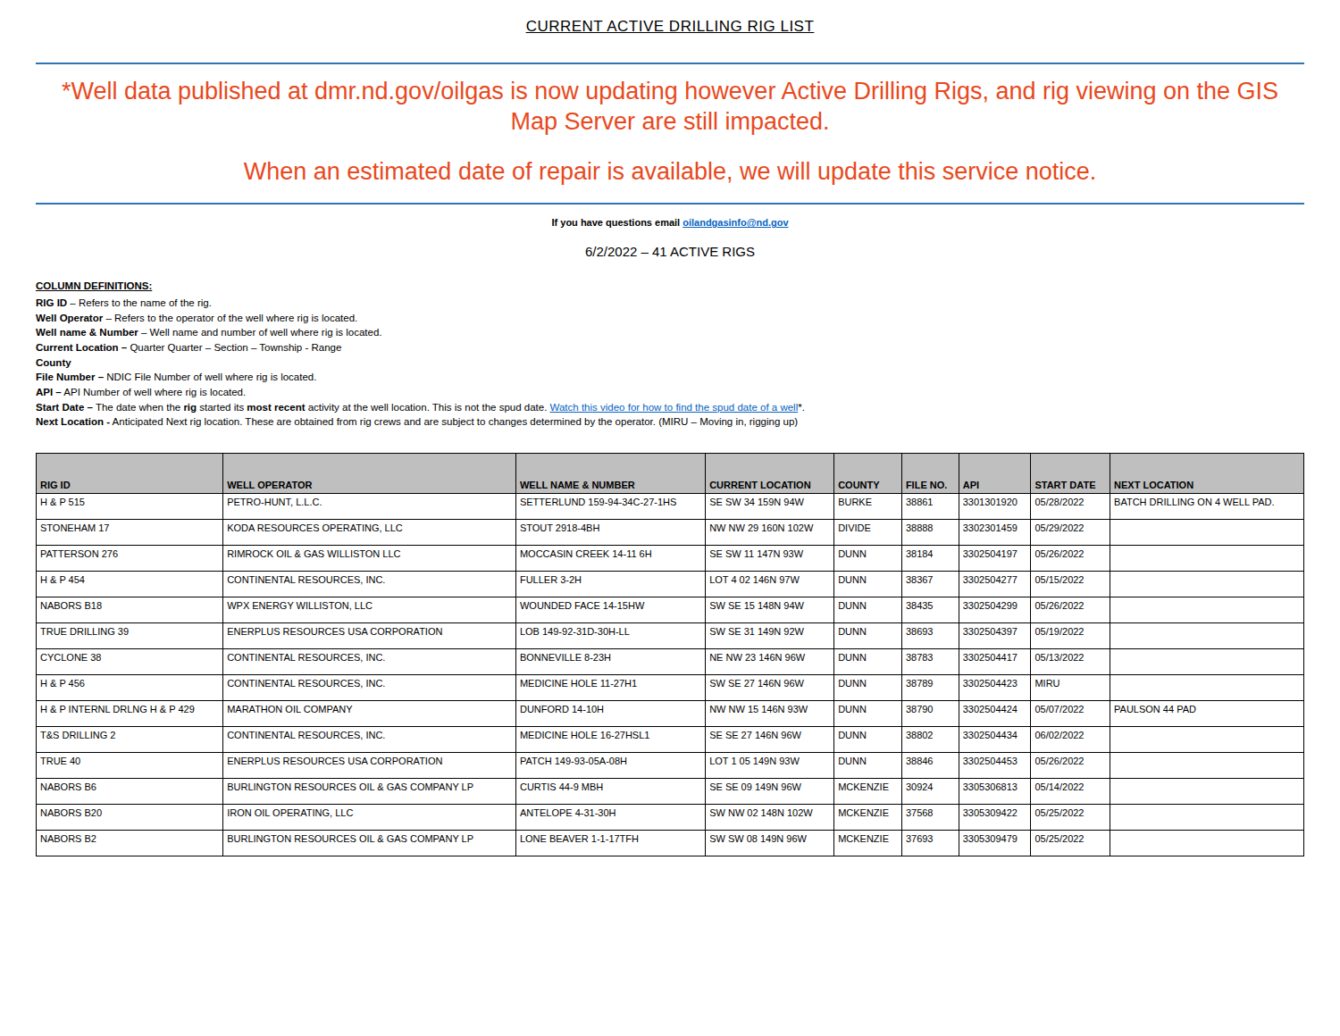CURRENT ACTIVE DRILLING RIG LIST
*Well data published at dmr.nd.gov/oilgas is now updating however Active Drilling Rigs, and rig viewing on the GIS Map Server are still impacted.
When an estimated date of repair is available, we will update this service notice.
If you have questions email oilandgasinfo@nd.gov
6/2/2022 – 41 ACTIVE RIGS
COLUMN DEFINITIONS: RIG ID – Refers to the name of the rig.
Well Operator – Refers to the operator of the well where rig is located.
Well name & Number – Well name and number of well where rig is located.
Current Location – Quarter Quarter – Section – Township - Range
County
File Number – NDIC File Number of well where rig is located.
API – API Number of well where rig is located.
Start Date – The date when the rig started its most recent activity at the well location. This is not the spud date. Watch this video for how to find the spud date of a well*.
Next Location - Anticipated Next rig location. These are obtained from rig crews and are subject to changes determined by the operator. (MIRU – Moving in, rigging up)
| RIG ID | WELL OPERATOR | WELL NAME & NUMBER | CURRENT LOCATION | COUNTY | FILE NO. | API | START DATE | NEXT LOCATION |
| --- | --- | --- | --- | --- | --- | --- | --- | --- |
| H & P 515 | PETRO-HUNT, L.L.C. | SETTERLUND 159-94-34C-27-1HS | SE SW 34 159N 94W | BURKE | 38861 | 3301301920 | 05/28/2022 | BATCH DRILLING ON 4 WELL PAD. |
| STONEHAM 17 | KODA RESOURCES OPERATING, LLC | STOUT 2918-4BH | NW NW 29 160N 102W | DIVIDE | 38888 | 3302301459 | 05/29/2022 | |
| PATTERSON 276 | RIMROCK OIL & GAS WILLISTON LLC | MOCCASIN CREEK 14-11 6H | SE SW 11 147N 93W | DUNN | 38184 | 3302504197 | 05/26/2022 | |
| H & P 454 | CONTINENTAL RESOURCES, INC. | FULLER 3-2H | LOT 4 02 146N 97W | DUNN | 38367 | 3302504277 | 05/15/2022 | |
| NABORS B18 | WPX ENERGY WILLISTON, LLC | WOUNDED FACE 14-15HW | SW SE 15 148N 94W | DUNN | 38435 | 3302504299 | 05/26/2022 | |
| TRUE DRILLING 39 | ENERPLUS RESOURCES USA CORPORATION | LOB 149-92-31D-30H-LL | SW SE 31 149N 92W | DUNN | 38693 | 3302504397 | 05/19/2022 | |
| CYCLONE 38 | CONTINENTAL RESOURCES, INC. | BONNEVILLE 8-23H | NE NW 23 146N 96W | DUNN | 38783 | 3302504417 | 05/13/2022 | |
| H & P 456 | CONTINENTAL RESOURCES, INC. | MEDICINE HOLE 11-27H1 | SW SE 27 146N 96W | DUNN | 38789 | 3302504423 | MIRU | |
| H & P INTERNL DRLNG H & P 429 | MARATHON OIL COMPANY | DUNFORD 14-10H | NW NW 15 146N 93W | DUNN | 38790 | 3302504424 | 05/07/2022 | PAULSON 44 PAD |
| T&S DRILLING 2 | CONTINENTAL RESOURCES, INC. | MEDICINE HOLE 16-27HSL1 | SE SE 27 146N 96W | DUNN | 38802 | 3302504434 | 06/02/2022 | |
| TRUE 40 | ENERPLUS RESOURCES USA CORPORATION | PATCH 149-93-05A-08H | LOT 1 05 149N 93W | DUNN | 38846 | 3302504453 | 05/26/2022 | |
| NABORS B6 | BURLINGTON RESOURCES OIL & GAS COMPANY LP | CURTIS 44-9 MBH | SE SE 09 149N 96W | MCKENZIE | 30924 | 3305306813 | 05/14/2022 | |
| NABORS B20 | IRON OIL OPERATING, LLC | ANTELOPE 4-31-30H | SW NW 02 148N 102W | MCKENZIE | 37568 | 3305309422 | 05/25/2022 | |
| NABORS B2 | BURLINGTON RESOURCES OIL & GAS COMPANY LP | LONE BEAVER 1-1-17TFH | SW SW 08 149N 96W | MCKENZIE | 37693 | 3305309479 | 05/25/2022 | |